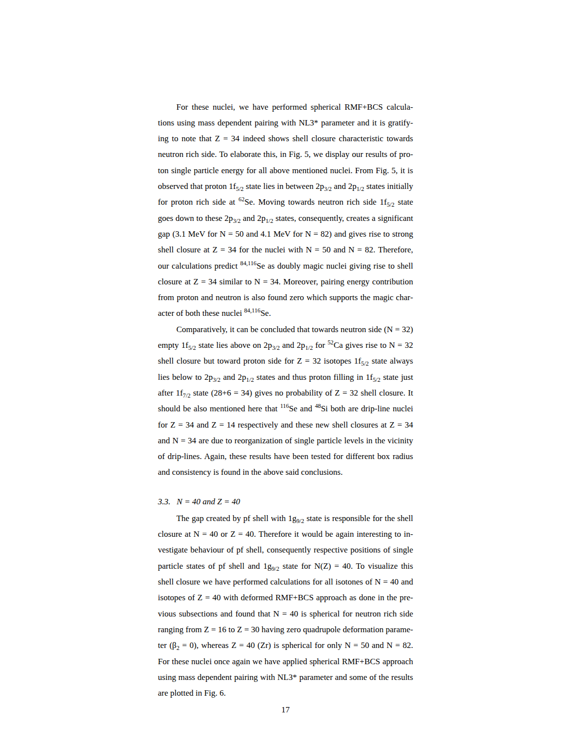For these nuclei, we have performed spherical RMF+BCS calculations using mass dependent pairing with NL3* parameter and it is gratifying to note that Z = 34 indeed shows shell closure characteristic towards neutron rich side. To elaborate this, in Fig. 5, we display our results of proton single particle energy for all above mentioned nuclei. From Fig. 5, it is observed that proton 1f5/2 state lies in between 2p3/2 and 2p1/2 states initially for proton rich side at 62Se. Moving towards neutron rich side 1f5/2 state goes down to these 2p3/2 and 2p1/2 states, consequently, creates a significant gap (3.1 MeV for N = 50 and 4.1 MeV for N = 82) and gives rise to strong shell closure at Z = 34 for the nuclei with N = 50 and N = 82. Therefore, our calculations predict 84,116Se as doubly magic nuclei giving rise to shell closure at Z = 34 similar to N = 34. Moreover, pairing energy contribution from proton and neutron is also found zero which supports the magic character of both these nuclei 84,116Se.
Comparatively, it can be concluded that towards neutron side (N = 32) empty 1f5/2 state lies above on 2p3/2 and 2p1/2 for 52Ca gives rise to N = 32 shell closure but toward proton side for Z = 32 isotopes 1f5/2 state always lies below to 2p3/2 and 2p1/2 states and thus proton filling in 1f5/2 state just after 1f7/2 state (28+6 = 34) gives no probability of Z = 32 shell closure. It should be also mentioned here that 116Se and 48Si both are drip-line nuclei for Z = 34 and Z = 14 respectively and these new shell closures at Z = 34 and N = 34 are due to reorganization of single particle levels in the vicinity of drip-lines. Again, these results have been tested for different box radius and consistency is found in the above said conclusions.
3.3. N = 40 and Z = 40
The gap created by pf shell with 1g9/2 state is responsible for the shell closure at N = 40 or Z = 40. Therefore it would be again interesting to investigate behaviour of pf shell, consequently respective positions of single particle states of pf shell and 1g9/2 state for N(Z) = 40. To visualize this shell closure we have performed calculations for all isotones of N = 40 and isotopes of Z = 40 with deformed RMF+BCS approach as done in the previous subsections and found that N = 40 is spherical for neutron rich side ranging from Z = 16 to Z = 30 having zero quadrupole deformation parameter (β2 = 0), whereas Z = 40 (Zr) is spherical for only N = 50 and N = 82. For these nuclei once again we have applied spherical RMF+BCS approach using mass dependent pairing with NL3* parameter and some of the results are plotted in Fig. 6.
17